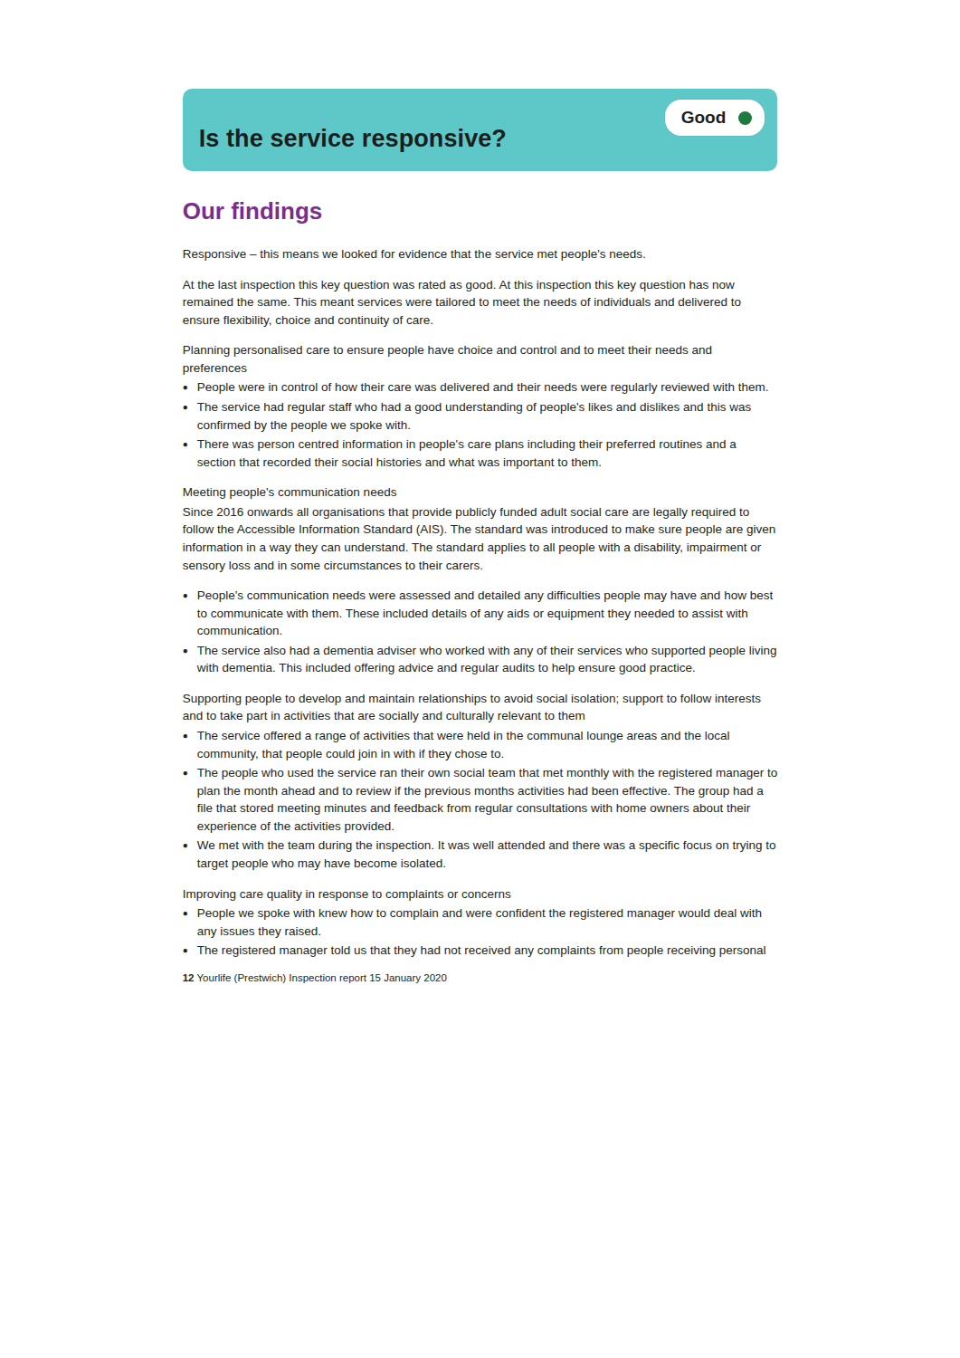Good
Is the service responsive?
Our findings
Responsive – this means we looked for evidence that the service met people's needs.
At the last inspection this key question was rated as good. At this inspection this key question has now remained the same. This meant services were tailored to meet the needs of individuals and delivered to ensure flexibility, choice and continuity of care.
Planning personalised care to ensure people have choice and control and to meet their needs and preferences
People were in control of how their care was delivered and their needs were regularly reviewed with them.
The service had regular staff who had a good understanding of people's likes and dislikes and this was confirmed by the people we spoke with.
There was person centred information in people's care plans including their preferred routines and a section that recorded their social histories and what was important to them.
Meeting people's communication needs
Since 2016 onwards all organisations that provide publicly funded adult social care are legally required to follow the Accessible Information Standard (AIS). The standard was introduced to make sure people are given information in a way they can understand. The standard applies to all people with a disability, impairment or sensory loss and in some circumstances to their carers.
People's communication needs were assessed and detailed any difficulties people may have and how best to communicate with them. These included details of any aids or equipment they needed to assist with communication.
The service also had a dementia adviser who worked with any of their services who supported people living with dementia. This included offering advice and regular audits to help ensure good practice.
Supporting people to develop and maintain relationships to avoid social isolation; support to follow interests and to take part in activities that are socially and culturally relevant to them
The service offered a range of activities that were held in the communal lounge areas and the local community, that people could join in with if they chose to.
The people who used the service ran their own social team that met monthly with the registered manager to plan the month ahead and to review if the previous months activities had been effective. The group had a file that stored meeting minutes and feedback from regular consultations with home owners about their experience of the activities provided.
We met with the team during the inspection. It was well attended and there was a specific focus on trying to target people who may have become isolated.
Improving care quality in response to complaints or concerns
People we spoke with knew how to complain and were confident the registered manager would deal with any issues they raised.
The registered manager told us that they had not received any complaints from people receiving personal
12 Yourlife (Prestwich) Inspection report 15 January 2020